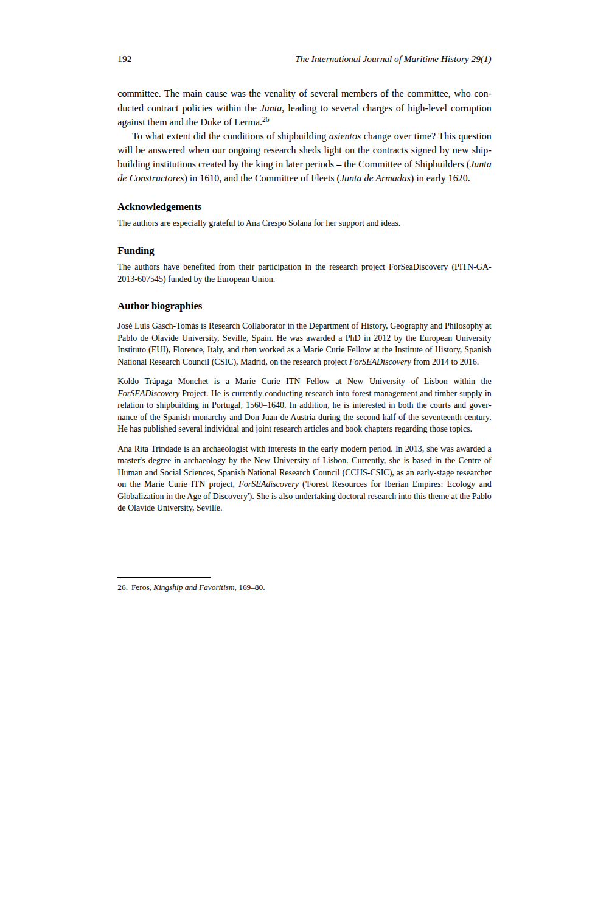192 The International Journal of Maritime History 29(1)
committee. The main cause was the venality of several members of the committee, who conducted contract policies within the Junta, leading to several charges of high-level corruption against them and the Duke of Lerma.26
To what extent did the conditions of shipbuilding asientos change over time? This question will be answered when our ongoing research sheds light on the contracts signed by new shipbuilding institutions created by the king in later periods – the Committee of Shipbuilders (Junta de Constructores) in 1610, and the Committee of Fleets (Junta de Armadas) in early 1620.
Acknowledgements
The authors are especially grateful to Ana Crespo Solana for her support and ideas.
Funding
The authors have benefited from their participation in the research project ForSeaDiscovery (PITN-GA-2013-607545) funded by the European Union.
Author biographies
José Luís Gasch-Tomás is Research Collaborator in the Department of History, Geography and Philosophy at Pablo de Olavide University, Seville, Spain. He was awarded a PhD in 2012 by the European University Instituto (EUI), Florence, Italy, and then worked as a Marie Curie Fellow at the Institute of History, Spanish National Research Council (CSIC), Madrid, on the research project ForSEADiscovery from 2014 to 2016.
Koldo Trápaga Monchet is a Marie Curie ITN Fellow at New University of Lisbon within the ForSEADiscovery Project. He is currently conducting research into forest management and timber supply in relation to shipbuilding in Portugal, 1560–1640. In addition, he is interested in both the courts and governance of the Spanish monarchy and Don Juan de Austria during the second half of the seventeenth century. He has published several individual and joint research articles and book chapters regarding those topics.
Ana Rita Trindade is an archaeologist with interests in the early modern period. In 2013, she was awarded a master's degree in archaeology by the New University of Lisbon. Currently, she is based in the Centre of Human and Social Sciences, Spanish National Research Council (CCHS-CSIC), as an early-stage researcher on the Marie Curie ITN project, ForSEAdiscovery ('Forest Resources for Iberian Empires: Ecology and Globalization in the Age of Discovery'). She is also undertaking doctoral research into this theme at the Pablo de Olavide University, Seville.
26. Feros, Kingship and Favoritism, 169–80.